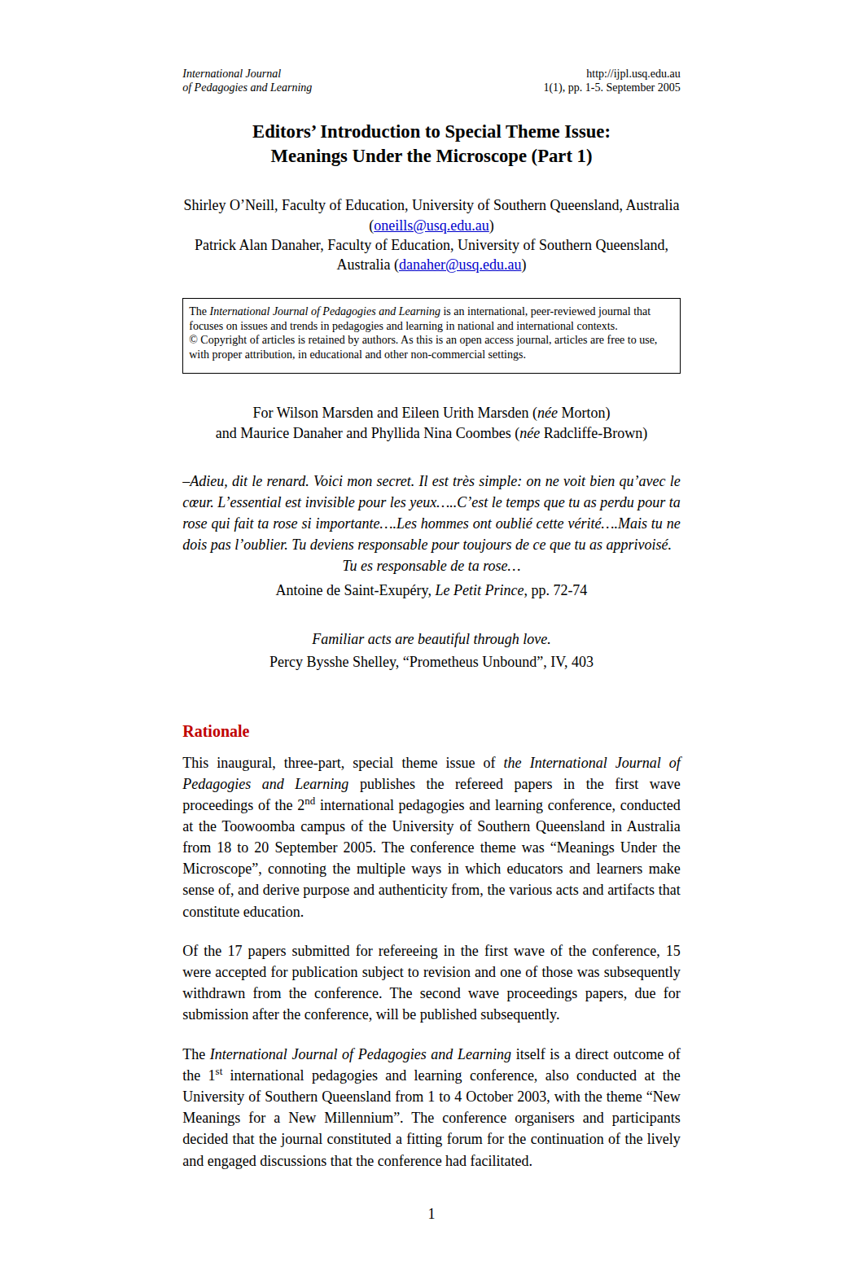International Journal
of Pedagogies and Learning
http://ijpl.usq.edu.au
1(1), pp. 1-5. September 2005
Editors’ Introduction to Special Theme Issue:
Meanings Under the Microscope (Part 1)
Shirley O’Neill, Faculty of Education, University of Southern Queensland, Australia
(oneills@usq.edu.au)
Patrick Alan Danaher, Faculty of Education, University of Southern Queensland,
Australia (danaher@usq.edu.au)
The International Journal of Pedagogies and Learning is an international, peer-reviewed journal that focuses on issues and trends in pedagogies and learning in national and international contexts.
© Copyright of articles is retained by authors. As this is an open access journal, articles are free to use, with proper attribution, in educational and other non-commercial settings.
For Wilson Marsden and Eileen Urith Marsden (née Morton)
and Maurice Danaher and Phyllida Nina Coombes (née Radcliffe-Brown)
–Adieu, dit le renard. Voici mon secret. Il est très simple: on ne voit bien qu’avec le cœur. L’essential est invisible pour les yeux…..C’est le temps que tu as perdu pour ta rose qui fait ta rose si importante….Les hommes ont oublié cette vérité….Mais tu ne dois pas l’oublier. Tu deviens responsable pour toujours de ce que tu as apprivoisé. Tu es responsable de ta rose…
Antoine de Saint-Exupéry, Le Petit Prince, pp. 72-74
Familiar acts are beautiful through love.
Percy Bysshe Shelley, “Prometheus Unbound”, IV, 403
Rationale
This inaugural, three-part, special theme issue of the International Journal of Pedagogies and Learning publishes the refereed papers in the first wave proceedings of the 2nd international pedagogies and learning conference, conducted at the Toowoomba campus of the University of Southern Queensland in Australia from 18 to 20 September 2005. The conference theme was “Meanings Under the Microscope”, connoting the multiple ways in which educators and learners make sense of, and derive purpose and authenticity from, the various acts and artifacts that constitute education.
Of the 17 papers submitted for refereeing in the first wave of the conference, 15 were accepted for publication subject to revision and one of those was subsequently withdrawn from the conference. The second wave proceedings papers, due for submission after the conference, will be published subsequently.
The International Journal of Pedagogies and Learning itself is a direct outcome of the 1st international pedagogies and learning conference, also conducted at the University of Southern Queensland from 1 to 4 October 2003, with the theme “New Meanings for a New Millennium”. The conference organisers and participants decided that the journal constituted a fitting forum for the continuation of the lively and engaged discussions that the conference had facilitated.
1